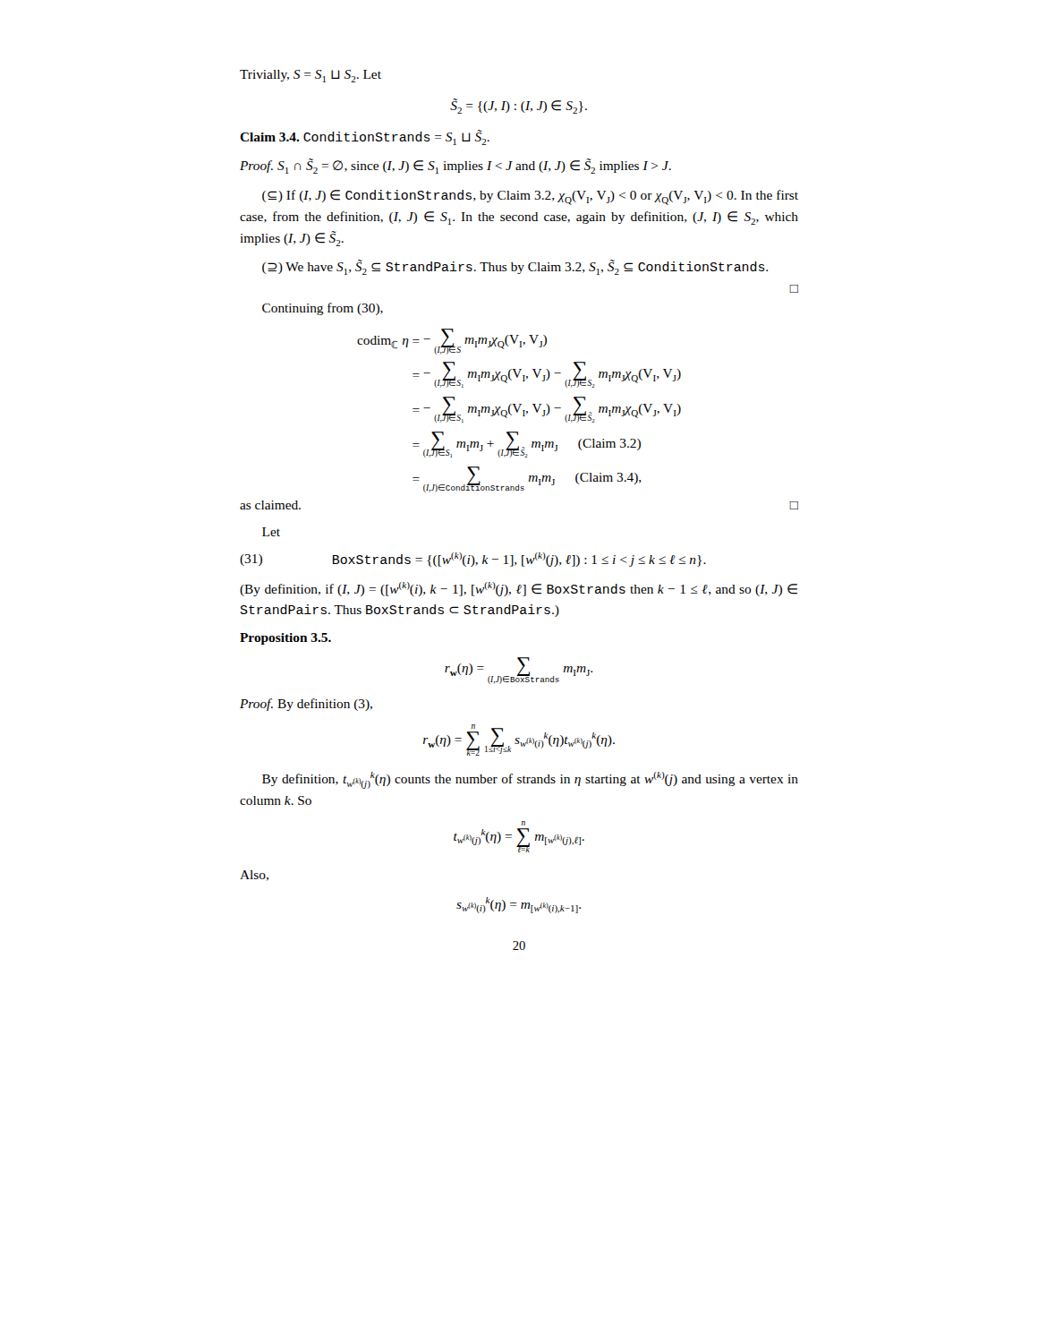Trivially, S = S 1 ⊔ S 2. Let
S̃2 = {(J, I) : (I, J) ∈ S 2}.
Claim 3.4. ConditionStrands = S 1 ⊔ S̃2.
Proof. S 1 ∩ S̃2 = ∅, since (I, J) ∈ S 1 implies I < J and (I, J) ∈ S̃2 implies I > J.
(⊆) If (I, J) ∈ ConditionStrands, by Claim 3.2, χQ(VI, VJ) < 0 or χQ(VJ, VI) < 0. In the first case, from the definition, (I, J) ∈ S 1. In the second case, again by definition, (J, I) ∈ S 2, which implies (I, J) ∈ S̃2.
(⊇) We have S 1, S̃2 ⊆ StrandPairs. Thus by Claim 3.2, S 1, S̃2 ⊆ ConditionStrands. □
Continuing from (30),
| codim ℂ η | = | − ∑ ( I , J )∈ S m I m J χ Q (V I , V J ) |
| | = | − ∑ ( I , J )∈ S 1 m I m J χ Q (V I , V J ) − ∑ ( I , J )∈ S 2 m I m J χ Q (V I , V J ) |
| | = | − ∑ ( I , J )∈ S 1 m I m J χ Q (V I , V J ) − ∑ ( I , J )∈ S̃ 2 m I m J χ Q (V J , V I ) |
| | = | ∑ ( I , J )∈ S 1 m I m J + ∑ ( I , J )∈ S̃ 2 m I m J (Claim 3.2) |
| | = | ∑ ( I , J )∈ ConditionStrands m I m J (Claim 3.4), |
as claimed. □
Let
(31)
BoxStrands = {([w(k)(i), k − 1], [w(k)(j), ℓ]) : 1 ≤ i < j ≤ k ≤ ℓ ≤ n}.
(By definition, if (I, J) = ([w(k)(i), k − 1], [w(k)(j), ℓ] ∈ BoxStrands then k − 1 ≤ ℓ, and so (I, J) ∈ StrandPairs. Thus BoxStrands ⊂ StrandPairs.)
Proposition 3.5.
rw(η) = ∑(I,J)∈BoxStrands mImJ.
Proof. By definition (3),
rw(η) = n∑k=2 ∑1≤i<j≤k sw(k)(i) k(η)tw(k)(j) k(η).
By definition, tw(k)(j) k(η) counts the number of strands in η starting at w(k)(j) and using a vertex in column k. So
tw(k)(j) k(η) = n∑ℓ=k m[w(k)(j),ℓ].
Also,
sw(k)(i) k(η) = m[w(k)(i),k−1].
20